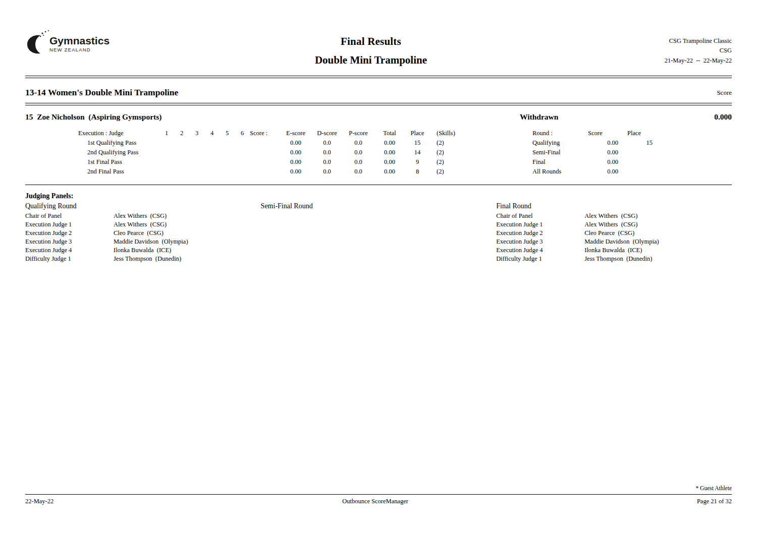Gymnastics NEW ZEALAND
Final Results
Double Mini Trampoline
CSG Trampoline Classic
CSG
21-May-22 -- 22-May-22
13-14 Women's Double Mini Trampoline
Score
15 Zoe Nicholson (Aspiring Gymsports)
Withdrawn
0.000
| Execution : Judge | 1 | 2 | 3 | 4 | 5 | 6 | Score : | E-score | D-score | P-score | Total | Place | (Skills) |
| --- | --- | --- | --- | --- | --- | --- | --- | --- | --- | --- | --- | --- | --- |
| 1st Qualifying Pass | | | | | | | | 0.00 | 0.0 | 0.0 | 0.00 | 15 | (2) |
| 2nd Qualifying Pass | | | | | | | | 0.00 | 0.0 | 0.0 | 0.00 | 14 | (2) |
| 1st Final Pass | | | | | | | | 0.00 | 0.0 | 0.0 | 0.00 | 9 | (2) |
| 2nd Final Pass | | | | | | | | 0.00 | 0.0 | 0.0 | 0.00 | 8 | (2) |
| Round : | Score | Place |
| --- | --- | --- |
| Qualifying | 0.00 | 15 |
| Semi-Final | 0.00 | |
| Final | 0.00 | |
| All Rounds | 0.00 | |
Judging Panels:
Qualifying Round
| Chair of Panel | Alex Withers (CSG) |
| Execution Judge 1 | Alex Withers (CSG) |
| Execution Judge 2 | Cleo Pearce (CSG) |
| Execution Judge 3 | Maddie Davidson (Olympia) |
| Execution Judge 4 | Ilonka Buwalda (ICE) |
| Difficulty Judge 1 | Jess Thompson (Dunedin) |
Semi-Final Round
Final Round
| Chair of Panel | Alex Withers (CSG) |
| Execution Judge 1 | Alex Withers (CSG) |
| Execution Judge 2 | Cleo Pearce (CSG) |
| Execution Judge 3 | Maddie Davidson (Olympia) |
| Execution Judge 4 | Ilonka Buwalda (ICE) |
| Difficulty Judge 1 | Jess Thompson (Dunedin) |
* Guest Athlete
22-May-22
Outbounce ScoreManager
Page 21 of 32